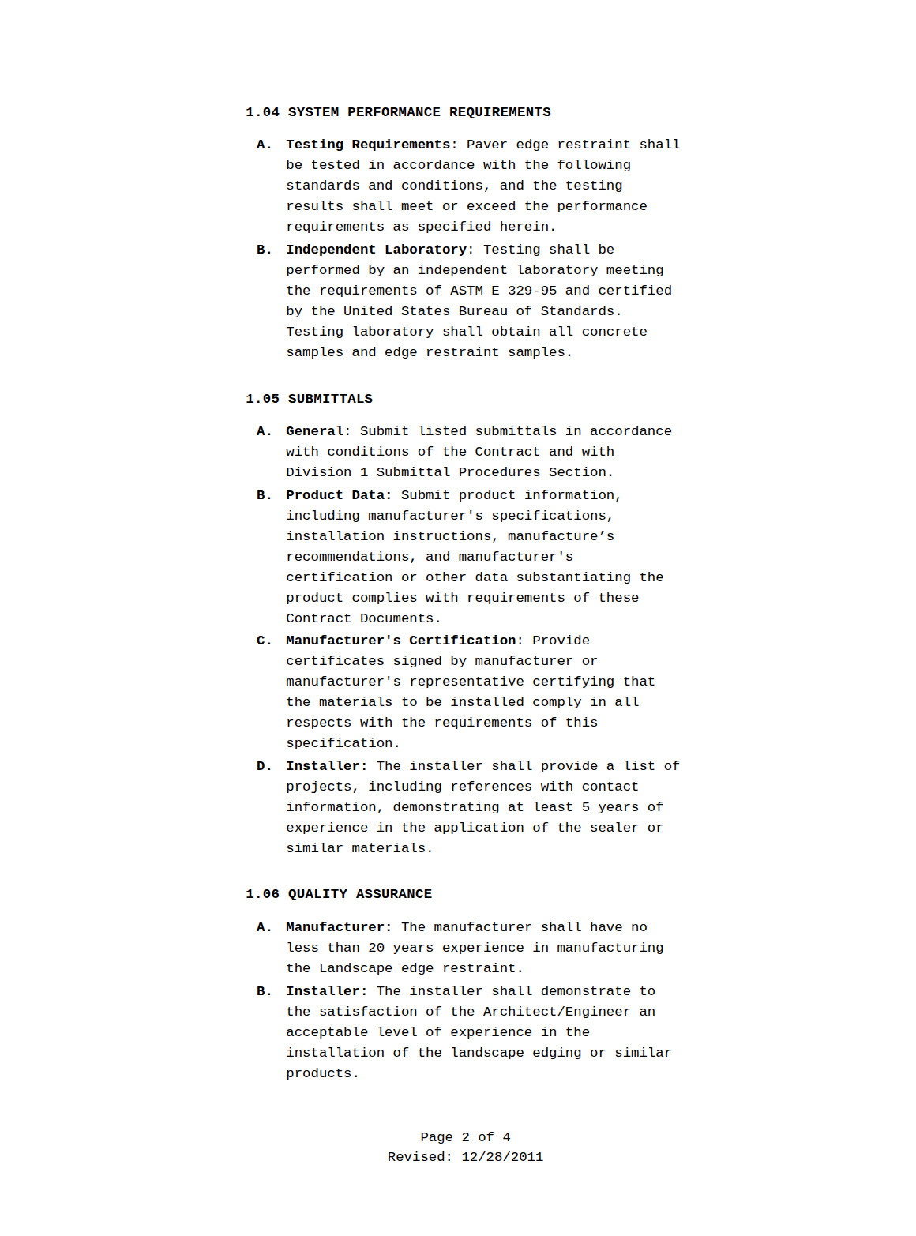1.04 SYSTEM PERFORMANCE REQUIREMENTS
Testing Requirements: Paver edge restraint shall be tested in accordance with the following standards and conditions, and the testing results shall meet or exceed the performance requirements as specified herein.
Independent Laboratory: Testing shall be performed by an independent laboratory meeting the requirements of ASTM E 329-95 and certified by the United States Bureau of Standards. Testing laboratory shall obtain all concrete samples and edge restraint samples.
1.05 SUBMITTALS
General: Submit listed submittals in accordance with conditions of the Contract and with Division 1 Submittal Procedures Section.
Product Data: Submit product information, including manufacturer's specifications, installation instructions, manufacture’s recommendations, and manufacturer's certification or other data substantiating the product complies with requirements of these Contract Documents.
Manufacturer's Certification: Provide certificates signed by manufacturer or manufacturer's representative certifying that the materials to be installed comply in all respects with the requirements of this specification.
Installer: The installer shall provide a list of projects, including references with contact information, demonstrating at least 5 years of experience in the application of the sealer or similar materials.
1.06 QUALITY ASSURANCE
Manufacturer: The manufacturer shall have no less than 20 years experience in manufacturing the Landscape edge restraint.
Installer: The installer shall demonstrate to the satisfaction of the Architect/Engineer an acceptable level of experience in the installation of the landscape edging or similar products.
Page 2 of 4
Revised: 12/28/2011